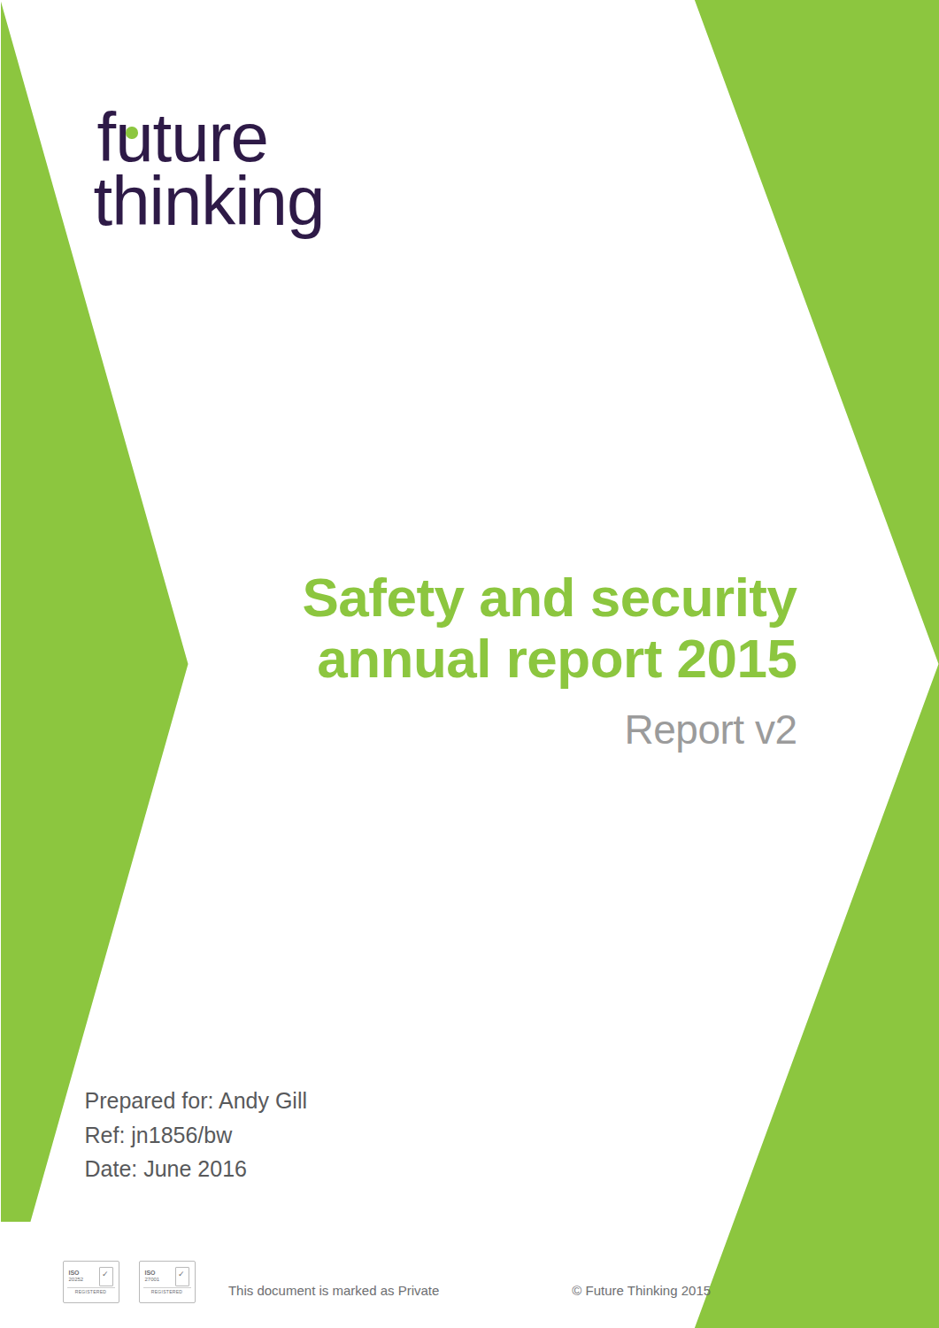future thinking
Safety and security annual report 2015
Report v2
Prepared for: Andy Gill
Ref: jn1856/bw
Date: June 2016
ISO20252 REGISTERED
ISO27001 REGISTERED
This document is marked as Private © Future Thinking 2015